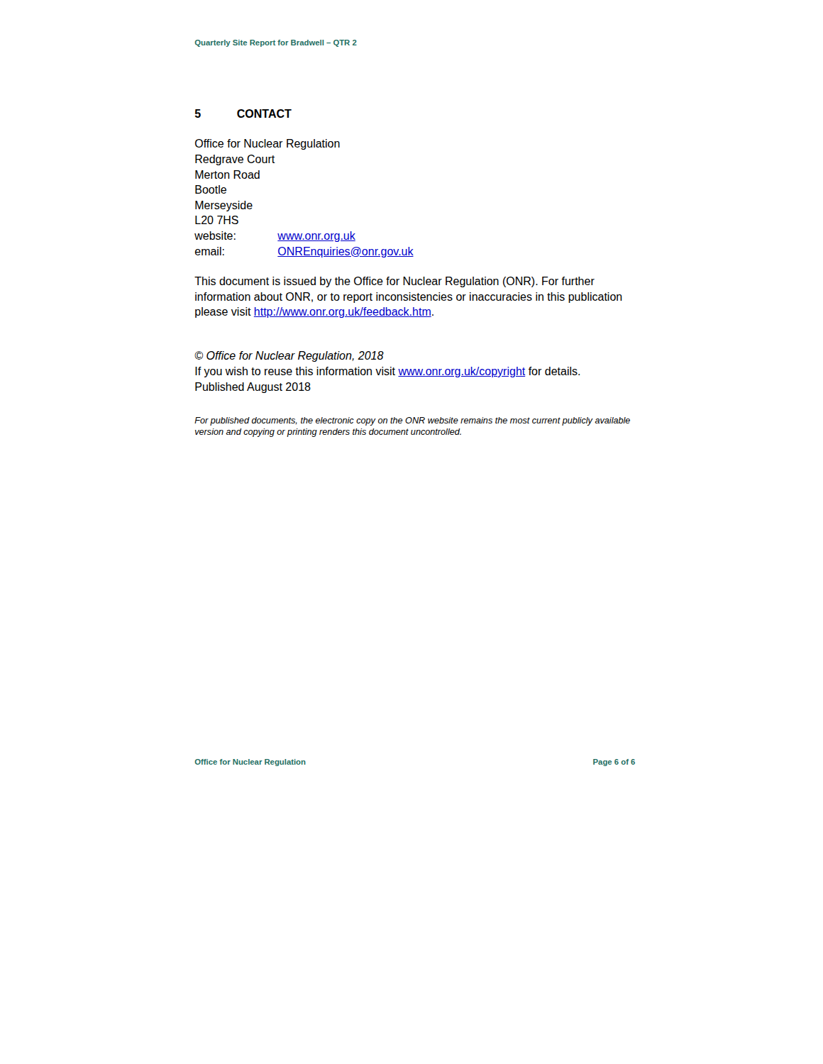Quarterly Site Report for Bradwell – QTR 2
5 CONTACT
Office for Nuclear Regulation
Redgrave Court
Merton Road
Bootle
Merseyside
L20 7HS
website: www.onr.org.uk
email: ONREnquiries@onr.gov.uk
This document is issued by the Office for Nuclear Regulation (ONR). For further information about ONR, or to report inconsistencies or inaccuracies in this publication please visit http://www.onr.org.uk/feedback.htm.
© Office for Nuclear Regulation, 2018
If you wish to reuse this information visit www.onr.org.uk/copyright for details.
Published August 2018
For published documents, the electronic copy on the ONR website remains the most current publicly available version and copying or printing renders this document uncontrolled.
Office for Nuclear Regulation Page 6 of 6